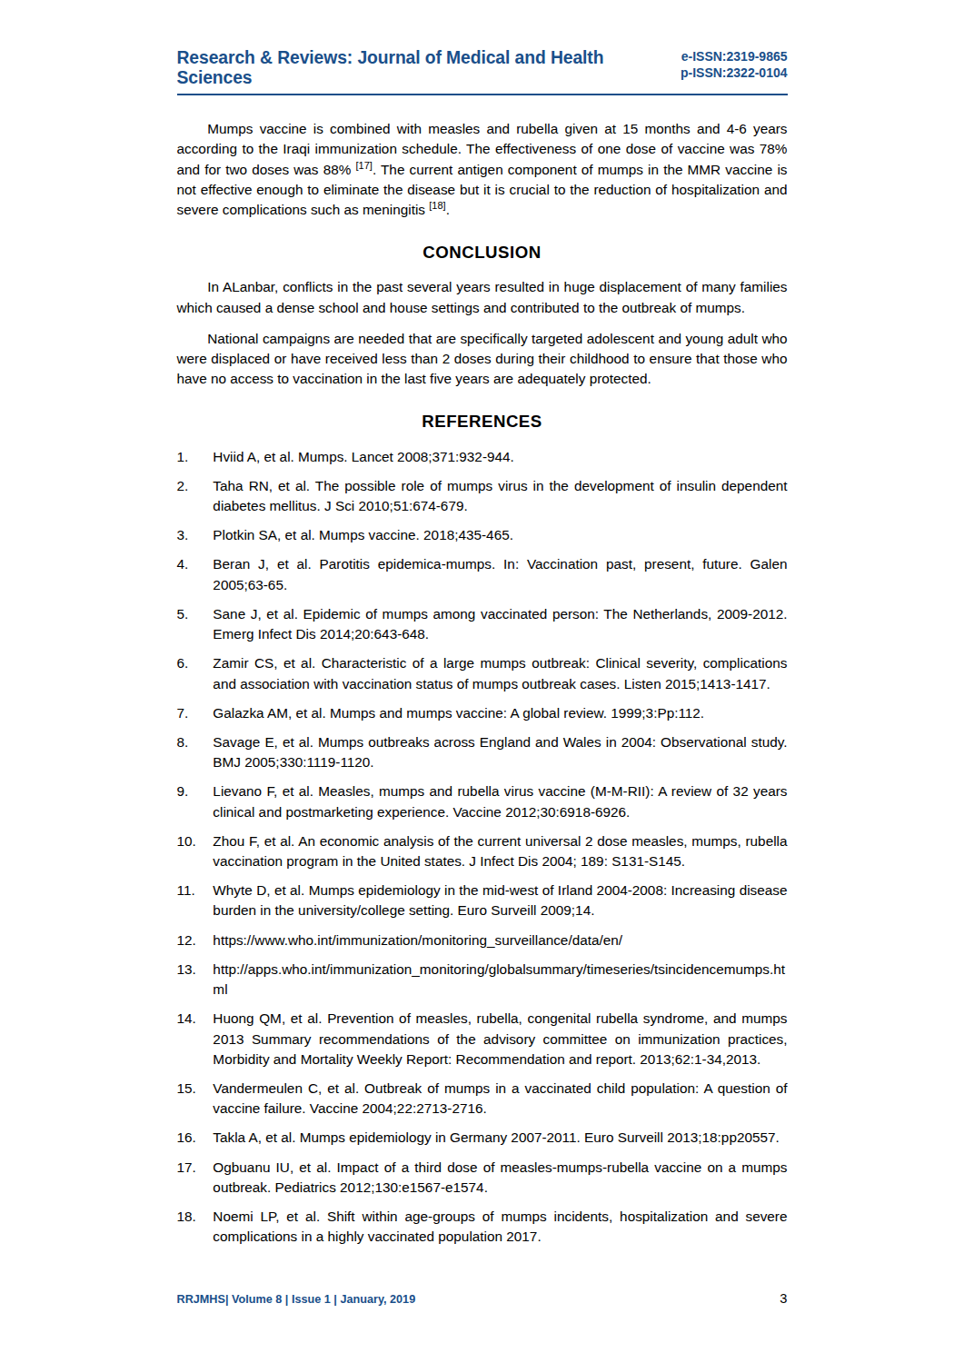Research & Reviews: Journal of Medical and Health Sciences
e-ISSN:2319-9865
p-ISSN:2322-0104
Mumps vaccine is combined with measles and rubella given at 15 months and 4-6 years according to the Iraqi immunization schedule. The effectiveness of one dose of vaccine was 78% and for two doses was 88% [17]. The current antigen component of mumps in the MMR vaccine is not effective enough to eliminate the disease but it is crucial to the reduction of hospitalization and severe complications such as meningitis [18].
Conclusion
In ALanbar, conflicts in the past several years resulted in huge displacement of many families which caused a dense school and house settings and contributed to the outbreak of mumps.
National campaigns are needed that are specifically targeted adolescent and young adult who were displaced or have received less than 2 doses during their childhood to ensure that those who have no access to vaccination in the last five years are adequately protected.
References
Hviid A, et al. Mumps. Lancet 2008;371:932-944.
Taha RN, et al. The possible role of mumps virus in the development of insulin dependent diabetes mellitus. J Sci 2010;51:674-679.
Plotkin SA, et al. Mumps vaccine. 2018;435-465.
Beran J, et al. Parotitis epidemica-mumps. In: Vaccination past, present, future. Galen 2005;63-65.
Sane J, et al. Epidemic of mumps among vaccinated person: The Netherlands, 2009-2012. Emerg Infect Dis 2014;20:643-648.
Zamir CS, et al. Characteristic of a large mumps outbreak: Clinical severity, complications and association with vaccination status of mumps outbreak cases. Listen 2015;1413-1417.
Galazka AM, et al. Mumps and mumps vaccine: A global review. 1999;3:Pp:112.
Savage E, et al. Mumps outbreaks across England and Wales in 2004: Observational study. BMJ 2005;330:1119-1120.
Lievano F, et al. Measles, mumps and rubella virus vaccine (M-M-RII): A review of 32 years clinical and postmarketing experience. Vaccine 2012;30:6918-6926.
Zhou F, et al. An economic analysis of the current universal 2 dose measles, mumps, rubella vaccination program in the United states. J Infect Dis 2004; 189: S131-S145.
Whyte D, et al. Mumps epidemiology in the mid-west of Irland 2004-2008: Increasing disease burden in the university/college setting. Euro Surveill 2009;14.
https://www.who.int/immunization/monitoring_surveillance/data/en/
http://apps.who.int/immunization_monitoring/globalsummary/timeseries/tsincidencemumps.html
Huong QM, et al. Prevention of measles, rubella, congenital rubella syndrome, and mumps 2013 Summary recommendations of the advisory committee on immunization practices, Morbidity and Mortality Weekly Report: Recommendation and report. 2013;62:1-34,2013.
Vandermeulen C, et al. Outbreak of mumps in a vaccinated child population: A question of vaccine failure. Vaccine 2004;22:2713-2716.
Takla A, et al. Mumps epidemiology in Germany 2007-2011. Euro Surveill 2013;18:pp20557.
Ogbuanu IU, et al. Impact of a third dose of measles-mumps-rubella vaccine on a mumps outbreak. Pediatrics 2012;130:e1567-e1574.
Noemi LP, et al. Shift within age-groups of mumps incidents, hospitalization and severe complications in a highly vaccinated population 2017.
RRJMHS| Volume 8 | Issue 1 | January, 2019
3